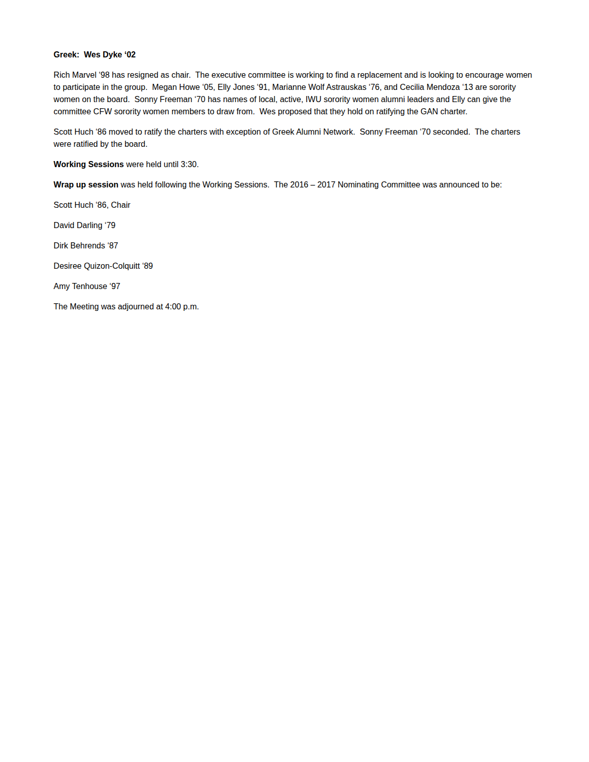Greek: Wes Dyke ‘02
Rich Marvel ‘98 has resigned as chair. The executive committee is working to find a replacement and is looking to encourage women to participate in the group. Megan Howe ‘05, Elly Jones ‘91, Marianne Wolf Astrauskas ‘76, and Cecilia Mendoza ‘13 are sorority women on the board. Sonny Freeman ‘70 has names of local, active, IWU sorority women alumni leaders and Elly can give the committee CFW sorority women members to draw from. Wes proposed that they hold on ratifying the GAN charter.
Scott Huch ‘86 moved to ratify the charters with exception of Greek Alumni Network. Sonny Freeman ‘70 seconded. The charters were ratified by the board.
Working Sessions were held until 3:30.
Wrap up session was held following the Working Sessions. The 2016 – 2017 Nominating Committee was announced to be:
Scott Huch ‘86, Chair
David Darling ‘79
Dirk Behrends ‘87
Desiree Quizon-Colquitt ‘89
Amy Tenhouse ‘97
The Meeting was adjourned at 4:00 p.m.